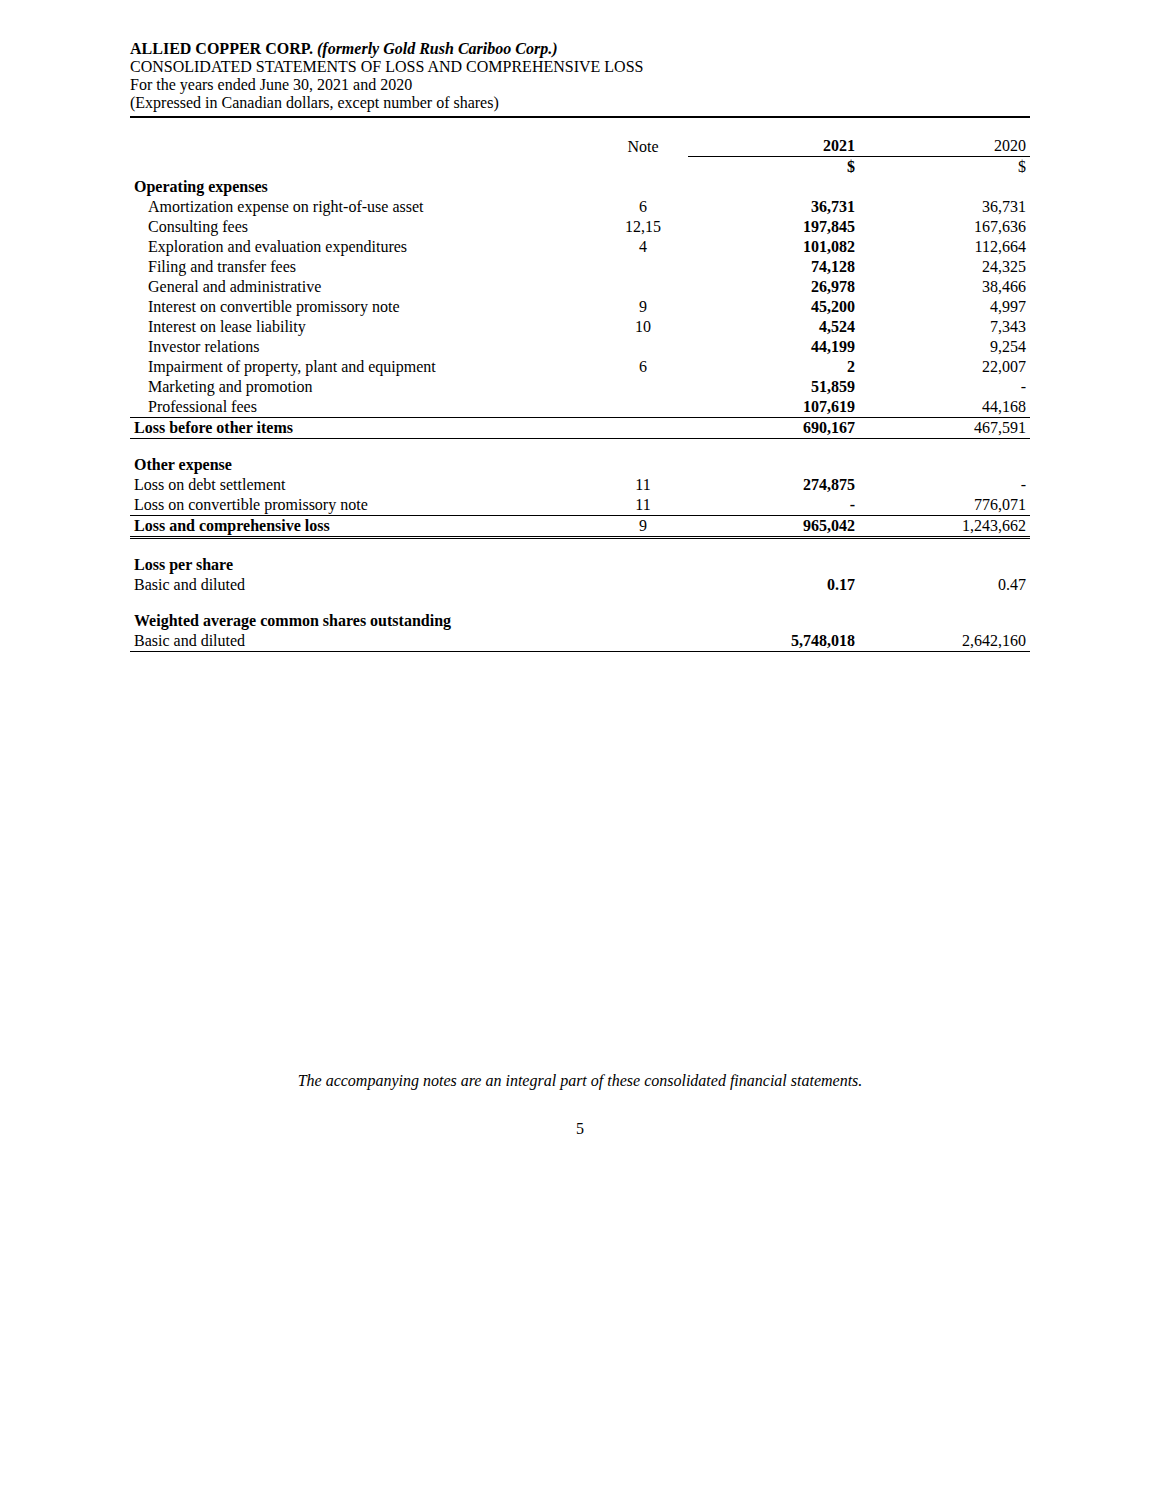ALLIED COPPER CORP. (formerly Gold Rush Cariboo Corp.)
CONSOLIDATED STATEMENTS OF LOSS AND COMPREHENSIVE LOSS
For the years ended June 30, 2021 and 2020
(Expressed in Canadian dollars, except number of shares)
| | Note | 2021 | 2020 |
| | | $ | $ |
| Operating expenses | | | |
| Amortization expense on right-of-use asset | 6 | 36,731 | 36,731 |
| Consulting fees | 12,15 | 197,845 | 167,636 |
| Exploration and evaluation expenditures | 4 | 101,082 | 112,664 |
| Filing and transfer fees | | 74,128 | 24,325 |
| General and administrative | | 26,978 | 38,466 |
| Interest on convertible promissory note | 9 | 45,200 | 4,997 |
| Interest on lease liability | 10 | 4,524 | 7,343 |
| Investor relations | | 44,199 | 9,254 |
| Impairment of property, plant and equipment | 6 | 2 | 22,007 |
| Marketing and promotion | | 51,859 | - |
| Professional fees | | 107,619 | 44,168 |
| Loss before other items | | 690,167 | 467,591 |
| Other expense | | | |
| Loss on debt settlement | 11 | 274,875 | - |
| Loss on convertible promissory note | 11 | - | 776,071 |
| Loss and comprehensive loss | 9 | 965,042 | 1,243,662 |
| Loss per share | | | |
| Basic and diluted | | 0.17 | 0.47 |
| Weighted average common shares outstanding | | | |
| Basic and diluted | | 5,748,018 | 2,642,160 |
The accompanying notes are an integral part of these consolidated financial statements.
5